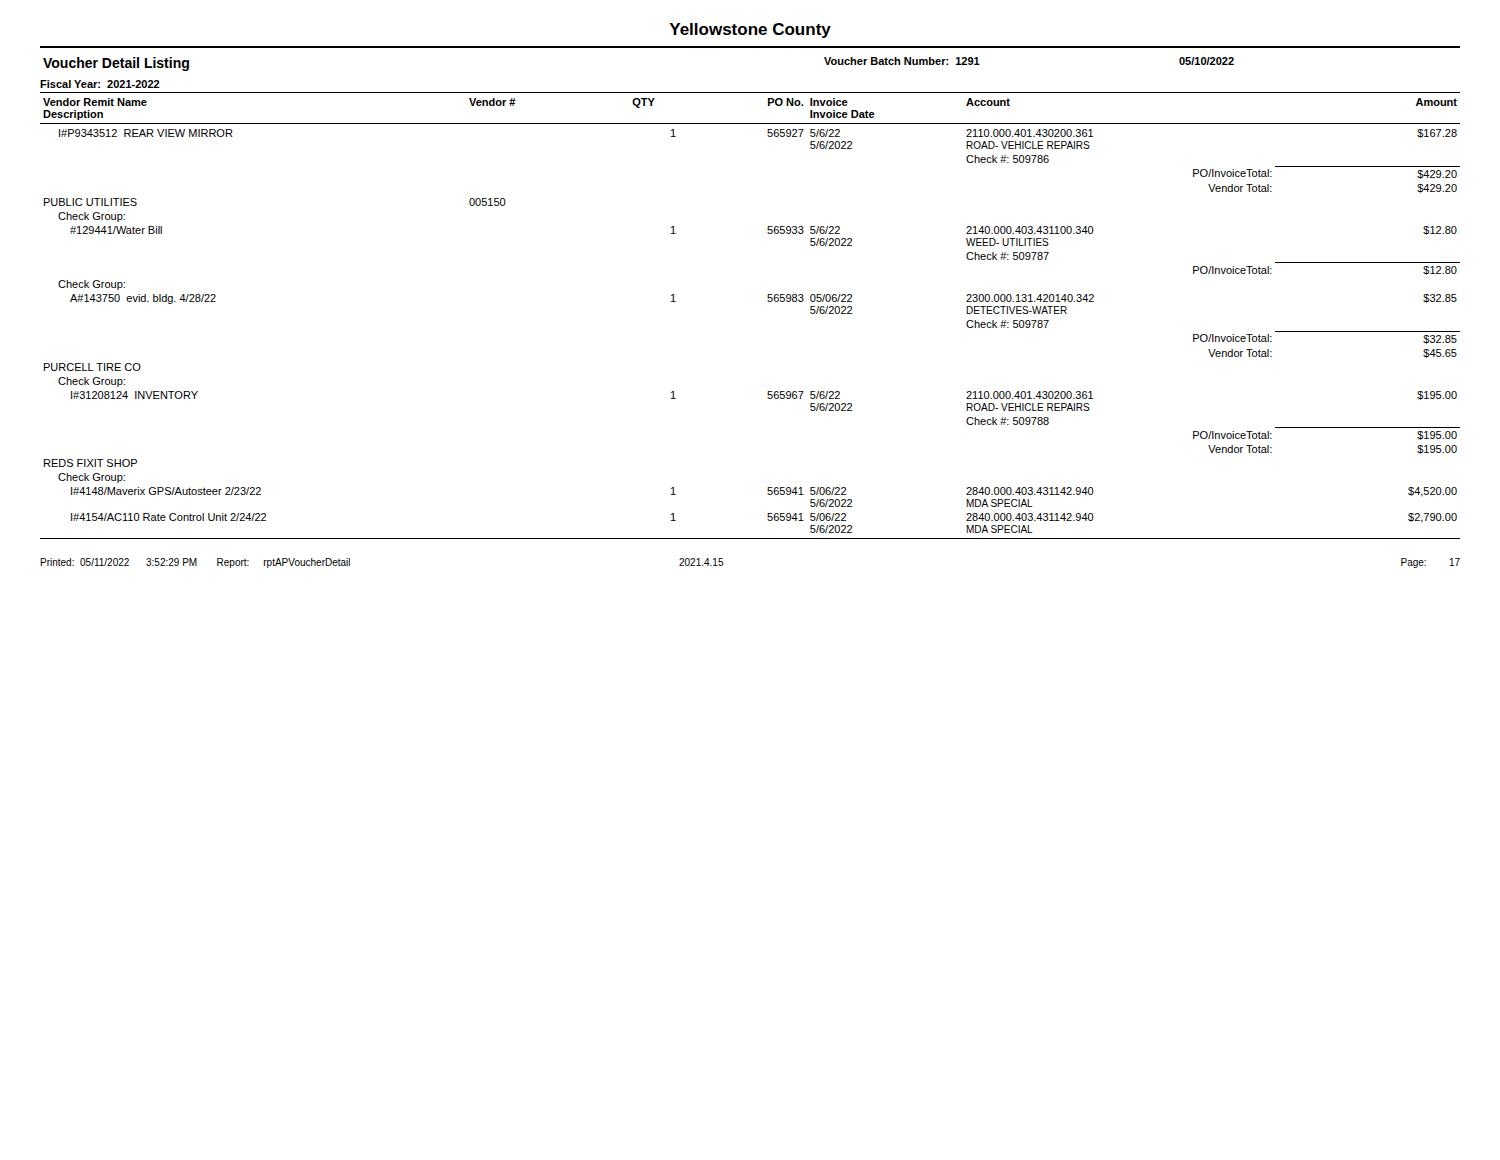Yellowstone County
| Voucher Detail Listing | Voucher Batch Number: 1291 | 05/10/2022 |
Fiscal Year: 2021-2022
| Vendor Remit Name Description | Vendor # | QTY | PO No. | Invoice Invoice Date | Account | Amount |
| --- | --- | --- | --- | --- | --- | --- |
| I#P9343512 REAR VIEW MIRROR | | 1 | 565927 | 5/6/22 5/6/2022 | 2110.000.401.430200.361 ROAD- VEHICLE REPAIRS | $167.28 |
| | Check #: 509786 | |
| | PO/InvoiceTotal: | $429.20 |
| | Vendor Total: | $429.20 |
| PUBLIC UTILITIES | 005150 | |
| Check Group: | |
| #129441/Water Bill | | 1 | 565933 | 5/6/22 5/6/2022 | 2140.000.403.431100.340 WEED- UTILITIES | $12.80 |
| | Check #: 509787 | |
| | PO/InvoiceTotal: | $12.80 |
| Check Group: | |
| A#143750 evid. bldg. 4/28/22 | | 1 | 565983 | 05/06/22 5/6/2022 | 2300.000.131.420140.342 DETECTIVES-WATER | $32.85 |
| | Check #: 509787 | |
| | PO/InvoiceTotal: | $32.85 |
| | Vendor Total: | $45.65 |
| PURCELL TIRE CO | |
| Check Group: | |
| I#31208124 INVENTORY | | 1 | 565967 | 5/6/22 5/6/2022 | 2110.000.401.430200.361 ROAD- VEHICLE REPAIRS | $195.00 |
| | Check #: 509788 | |
| | PO/InvoiceTotal: | $195.00 |
| | Vendor Total: | $195.00 |
| REDS FIXIT SHOP | |
| Check Group: | |
| I#4148/Maverix GPS/Autosteer 2/23/22 | | 1 | 565941 | 5/06/22 5/6/2022 | 2840.000.403.431142.940 MDA SPECIAL | $4,520.00 |
| I#4154/AC110 Rate Control Unit 2/24/22 | | 1 | 565941 | 5/06/22 5/6/2022 | 2840.000.403.431142.940 MDA SPECIAL | $2,790.00 |
| Printed: 05/11/2022 3:52:29 PM Report: rptAPVoucherDetail | 2021.4.15 | Page: 17 |